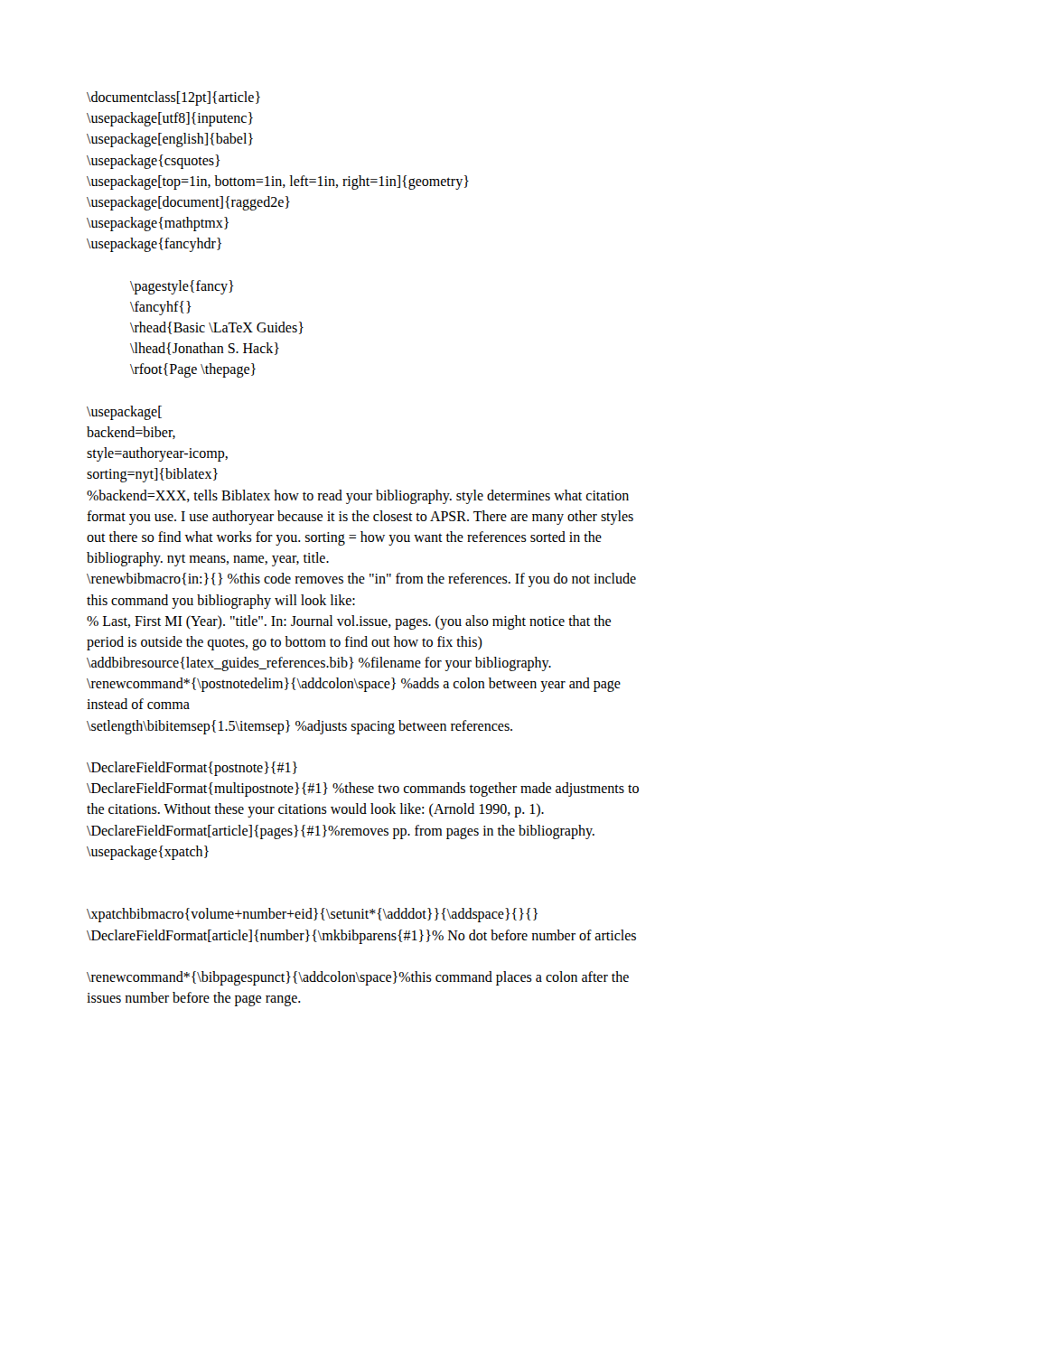\documentclass[12pt]{article}
\usepackage[utf8]{inputenc}
\usepackage[english]{babel}
\usepackage{csquotes}
\usepackage[top=1in, bottom=1in, left=1in, right=1in]{geometry}
\usepackage[document]{ragged2e}
\usepackage{mathptmx}
\usepackage{fancyhdr}
\pagestyle{fancy}
\fancyhf{}
\rhead{Basic \LaTeX Guides}
\lhead{Jonathan S. Hack}
\rfoot{Page \thepage}
\usepackage[
backend=biber,
style=authoryear-icomp,
sorting=nyt]{biblatex}
%backend=XXX, tells Biblatex how to read your bibliography. style determines what citation format you use. I use authoryear because it is the closest to APSR. There are many other styles out there so find what works for you. sorting = how you want the references sorted in the bibliography. nyt means, name, year, title.
\renewbibmacro{in:}{} %this code removes the "in" from the references. If you do not include this command you bibliography will look like:
% Last, First MI (Year). "title". In: Journal vol.issue, pages. (you also might notice that the period is outside the quotes, go to bottom to find out how to fix this)
\addbibresource{latex_guides_references.bib} %filename for your bibliography.
\renewcommand*{\postnotedelim}{\addcolon\space} %adds a colon between year and page instead of comma
\setlength\bibitemsep{1.5\itemsep} %adjusts spacing between references.
\DeclareFieldFormat{postnote}{#1}
\DeclareFieldFormat{multipostnote}{#1} %these two commands together made adjustments to the citations. Without these your citations would look like: (Arnold 1990, p. 1).
\DeclareFieldFormat[article]{pages}{#1}%removes pp. from pages in the bibliography.
\usepackage{xpatch}
\xpatchbibmacro{volume+number+eid}{\setunit*{\adddot}}{\addspace}{}{}
\DeclareFieldFormat[article]{number}{\mkbibparens{#1}}% No dot before number of articles
\renewcommand*{\bibpagespunct}{\addcolon\space}%this command places a colon after the issues number before the page range.